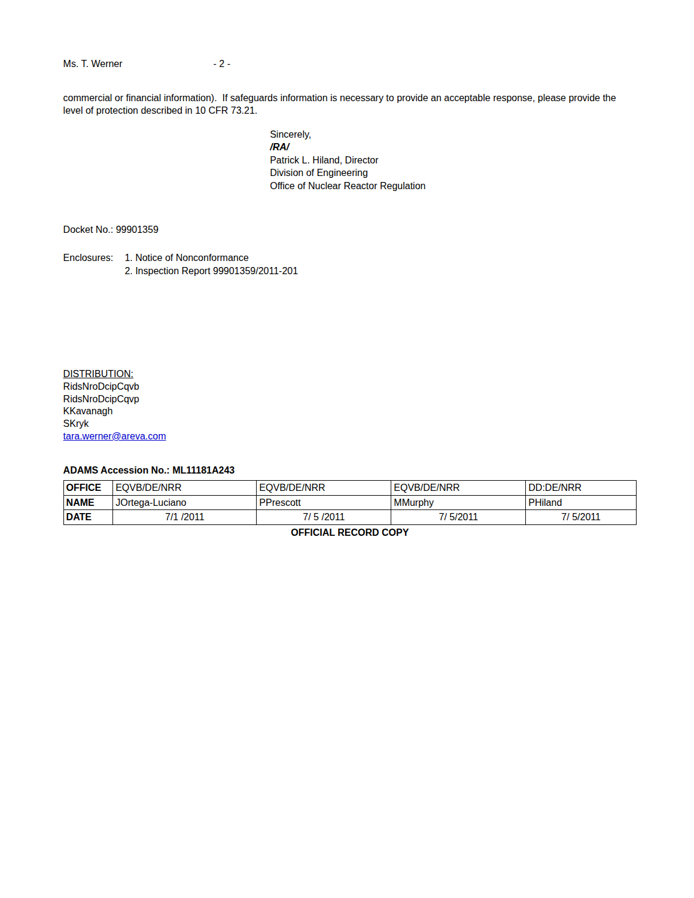Ms. T. Werner - 2 -
commercial or financial information). If safeguards information is necessary to provide an acceptable response, please provide the level of protection described in 10 CFR 73.21.
Sincerely,
/RA/
Patrick L. Hiland, Director
Division of Engineering
Office of Nuclear Reactor Regulation
Docket No.: 99901359
Enclosures:
1. Notice of Nonconformance
2. Inspection Report 99901359/2011-201
DISTRIBUTION:
RidsNroDcipCqvb
RidsNroDcipCqvp
KKavanagh
SKryk
tara.werner@areva.com
ADAMS Accession No.: ML11181A243
| OFFICE | EQVB/DE/NRR | EQVB/DE/NRR | EQVB/DE/NRR | DD:DE/NRR |
| NAME | JOrtega-Luciano | PPrescott | MMurphy | PHiland |
| DATE | 7/1 /2011 | 7/ 5 /2011 | 7/ 5/2011 | 7/ 5/2011 |
OFFICIAL RECORD COPY